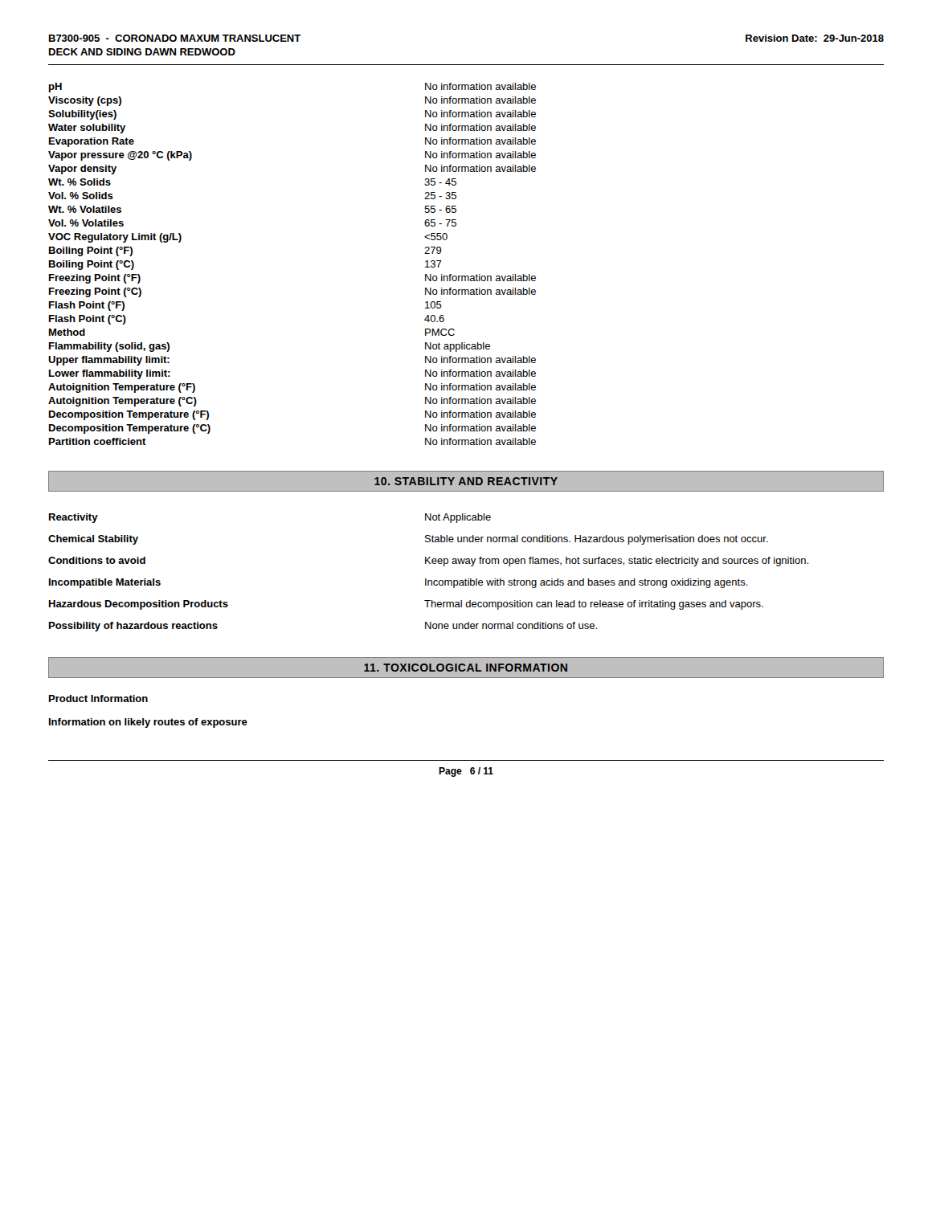B7300-905 - CORONADO MAXUM TRANSLUCENT
DECK AND SIDING DAWN REDWOOD
Revision Date: 29-Jun-2018
| pH | No information available |
| Viscosity (cps) | No information available |
| Solubility(ies) | No information available |
| Water solubility | No information available |
| Evaporation Rate | No information available |
| Vapor pressure @20 °C (kPa) | No information available |
| Vapor density | No information available |
| Wt. % Solids | 35 - 45 |
| Vol. % Solids | 25 - 35 |
| Wt. % Volatiles | 55 - 65 |
| Vol. % Volatiles | 65 - 75 |
| VOC Regulatory Limit (g/L) | <550 |
| Boiling Point (°F) | 279 |
| Boiling Point (°C) | 137 |
| Freezing Point (°F) | No information available |
| Freezing Point (°C) | No information available |
| Flash Point (°F) | 105 |
| Flash Point (°C) | 40.6 |
| Method | PMCC |
| Flammability (solid, gas) | Not applicable |
| Upper flammability limit: | No information available |
| Lower flammability limit: | No information available |
| Autoignition Temperature (°F) | No information available |
| Autoignition Temperature (°C) | No information available |
| Decomposition Temperature (°F) | No information available |
| Decomposition Temperature (°C) | No information available |
| Partition coefficient | No information available |
10. STABILITY AND REACTIVITY
| Reactivity | Not Applicable |
| Chemical Stability | Stable under normal conditions. Hazardous polymerisation does not occur. |
| Conditions to avoid | Keep away from open flames, hot surfaces, static electricity and sources of ignition. |
| Incompatible Materials | Incompatible with strong acids and bases and strong oxidizing agents. |
| Hazardous Decomposition Products | Thermal decomposition can lead to release of irritating gases and vapors. |
| Possibility of hazardous reactions | None under normal conditions of use. |
11. TOXICOLOGICAL INFORMATION
Product Information
Information on likely routes of exposure
Page 6 / 11